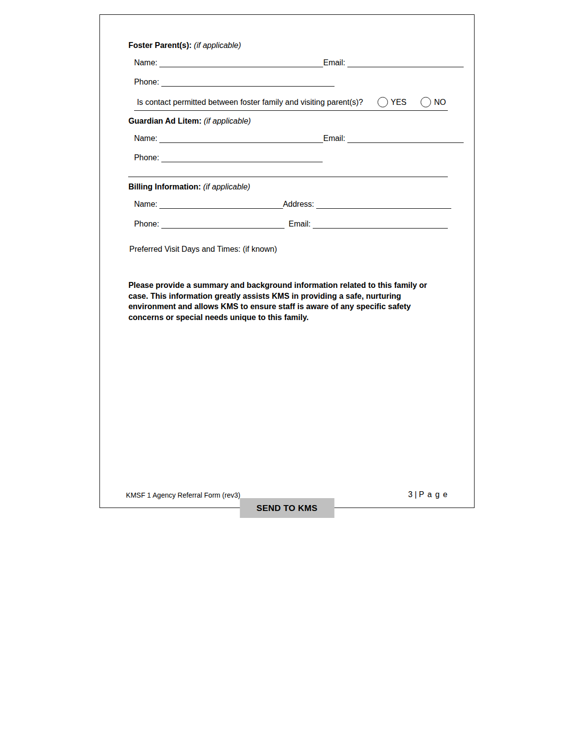Foster Parent(s): (if applicable)
Name:
Email:
Phone:
Is contact permitted between foster family and visiting parent(s)? YES NO
Guardian Ad Litem: (if applicable)
Name:
Email:
Phone:
Billing Information: (if applicable)
Name:
Address:
Phone:
Email:
Preferred Visit Days and Times: (if known)
Please provide a summary and background information related to this family or case. This information greatly assists KMS in providing a safe, nurturing environment and allows KMS to ensure staff is aware of any specific safety concerns or special needs unique to this family.
KMSF 1 Agency Referral Form (rev3)
3 | P a g e
SEND TO KMS